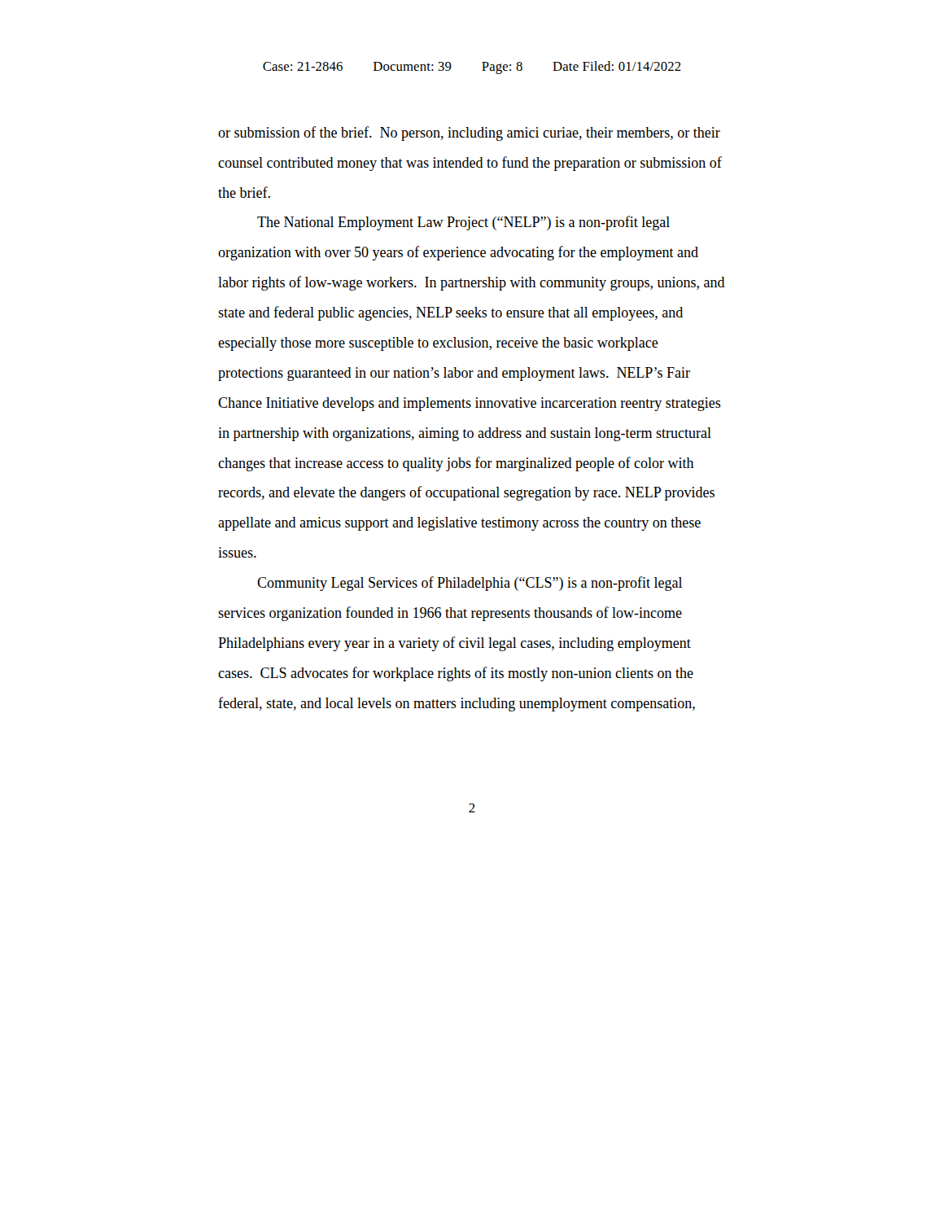Case: 21-2846 Document: 39 Page: 8 Date Filed: 01/14/2022
or submission of the brief. No person, including amici curiae, their members, or their counsel contributed money that was intended to fund the preparation or submission of the brief.
The National Employment Law Project (“NELP”) is a non-profit legal organization with over 50 years of experience advocating for the employment and labor rights of low-wage workers. In partnership with community groups, unions, and state and federal public agencies, NELP seeks to ensure that all employees, and especially those more susceptible to exclusion, receive the basic workplace protections guaranteed in our nation’s labor and employment laws. NELP’s Fair Chance Initiative develops and implements innovative incarceration reentry strategies in partnership with organizations, aiming to address and sustain long-term structural changes that increase access to quality jobs for marginalized people of color with records, and elevate the dangers of occupational segregation by race. NELP provides appellate and amicus support and legislative testimony across the country on these issues.
Community Legal Services of Philadelphia (“CLS”) is a non-profit legal services organization founded in 1966 that represents thousands of low-income Philadelphians every year in a variety of civil legal cases, including employment cases. CLS advocates for workplace rights of its mostly non-union clients on the federal, state, and local levels on matters including unemployment compensation,
2